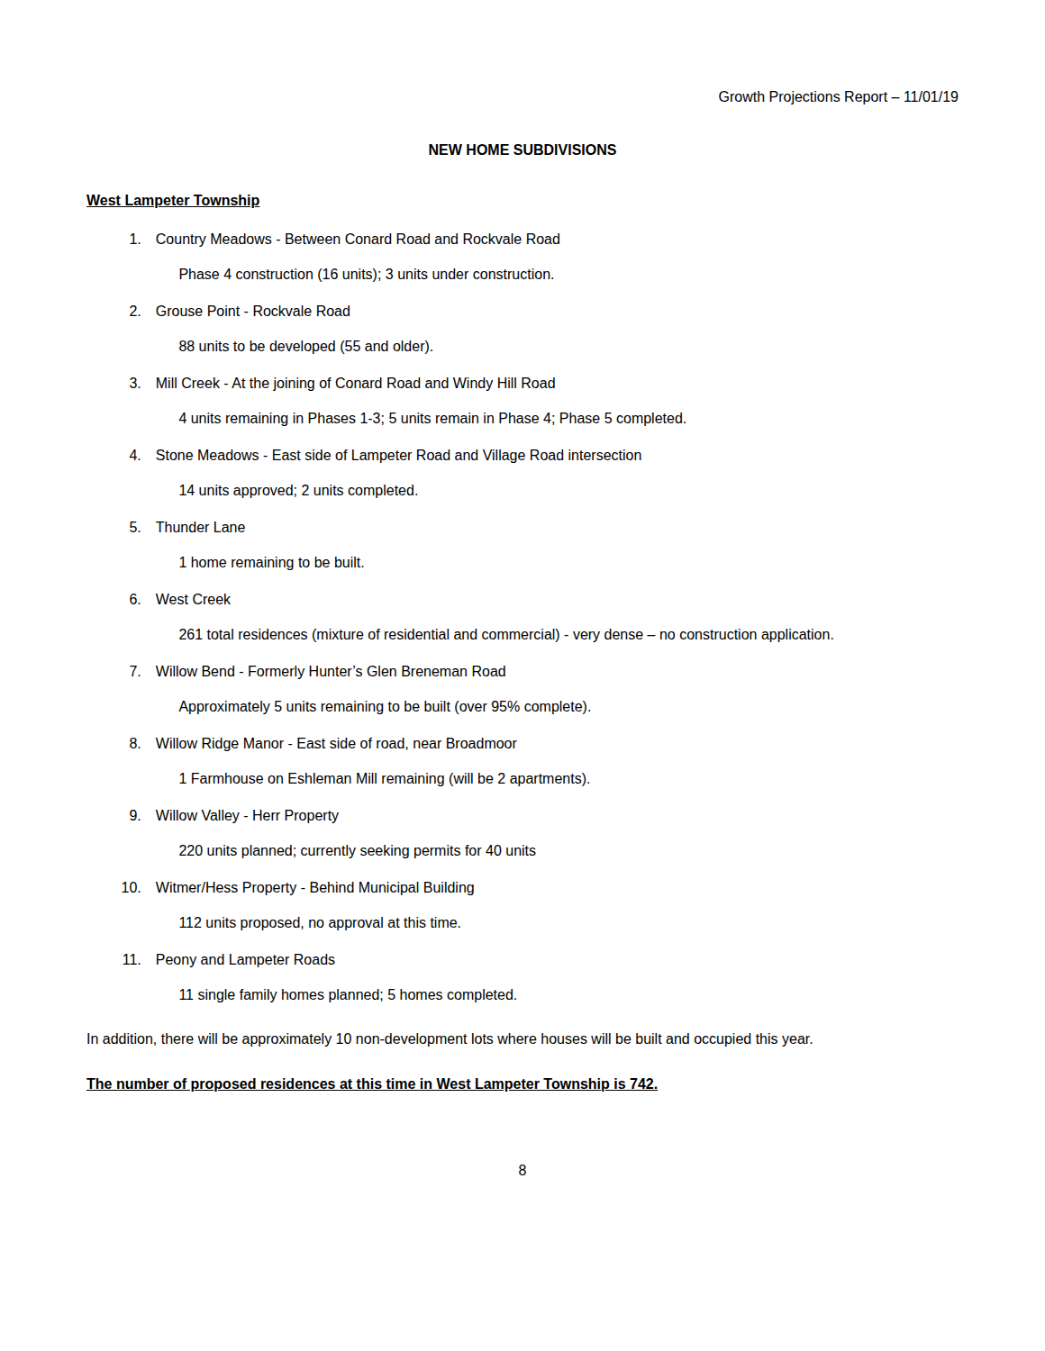Growth Projections Report – 11/01/19
NEW HOME SUBDIVISIONS
West Lampeter Township
Country Meadows - Between Conard Road and Rockvale Road
Phase 4 construction (16 units); 3 units under construction.
Grouse Point - Rockvale Road
88 units to be developed (55 and older).
Mill Creek - At the joining of Conard Road and Windy Hill Road
4 units remaining in Phases 1-3; 5 units remain in Phase 4; Phase 5 completed.
Stone Meadows - East side of Lampeter Road and Village Road intersection
14 units approved; 2 units completed.
Thunder Lane
1 home remaining to be built.
West Creek
261 total residences (mixture of residential and commercial) - very dense – no construction application.
Willow Bend - Formerly Hunter’s Glen Breneman Road
Approximately 5 units remaining to be built (over 95% complete).
Willow Ridge Manor - East side of road, near Broadmoor
1 Farmhouse on Eshleman Mill remaining (will be 2 apartments).
Willow Valley - Herr Property
220 units planned; currently seeking permits for 40 units
Witmer/Hess Property - Behind Municipal Building
112 units proposed, no approval at this time.
Peony and Lampeter Roads
11 single family homes planned; 5 homes completed.
In addition, there will be approximately 10 non-development lots where houses will be built and occupied this year.
The number of proposed residences at this time in West Lampeter Township is 742.
8